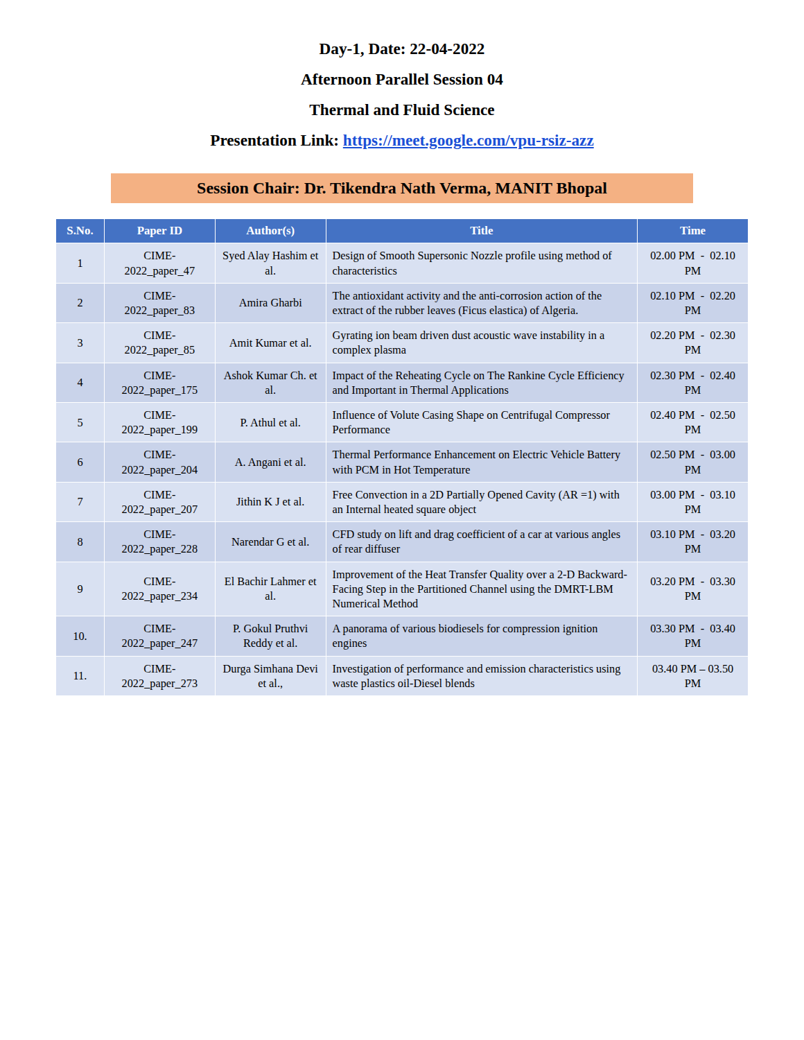Day-1, Date: 22-04-2022
Afternoon Parallel Session 04
Thermal and Fluid Science
Presentation Link: https://meet.google.com/vpu-rsiz-azz
Session Chair: Dr. Tikendra Nath Verma, MANIT Bhopal
| S.No. | Paper ID | Author(s) | Title | Time |
| --- | --- | --- | --- | --- |
| 1 | CIME-2022_paper_47 | Syed Alay Hashim et al. | Design of Smooth Supersonic Nozzle profile using method of characteristics | 02.00 PM - 02.10 PM |
| 2 | CIME-2022_paper_83 | Amira Gharbi | The antioxidant activity and the anti-corrosion action of the extract of the rubber leaves (Ficus elastica) of Algeria. | 02.10 PM - 02.20 PM |
| 3 | CIME-2022_paper_85 | Amit Kumar et al. | Gyrating ion beam driven dust acoustic wave instability in a complex plasma | 02.20 PM - 02.30 PM |
| 4 | CIME-2022_paper_175 | Ashok Kumar Ch. et al. | Impact of the Reheating Cycle on The Rankine Cycle Efficiency and Important in Thermal Applications | 02.30 PM - 02.40 PM |
| 5 | CIME-2022_paper_199 | P. Athul et al. | Influence of Volute Casing Shape on Centrifugal Compressor Performance | 02.40 PM - 02.50 PM |
| 6 | CIME-2022_paper_204 | A. Angani et al. | Thermal Performance Enhancement on Electric Vehicle Battery with PCM in Hot Temperature | 02.50 PM - 03.00 PM |
| 7 | CIME-2022_paper_207 | Jithin K J et al. | Free Convection in a 2D Partially Opened Cavity (AR =1) with an Internal heated square object | 03.00 PM - 03.10 PM |
| 8 | CIME-2022_paper_228 | Narendar G et al. | CFD study on lift and drag coefficient of a car at various angles of rear diffuser | 03.10 PM - 03.20 PM |
| 9 | CIME-2022_paper_234 | El Bachir Lahmer et al. | Improvement of the Heat Transfer Quality over a 2-D Backward-Facing Step in the Partitioned Channel using the DMRT-LBM Numerical Method | 03.20 PM - 03.30 PM |
| 10. | CIME-2022_paper_247 | P. Gokul Pruthvi Reddy et al. | A panorama of various biodiesels for compression ignition engines | 03.30 PM - 03.40 PM |
| 11. | CIME-2022_paper_273 | Durga Simhana Devi et al., | Investigation of performance and emission characteristics using waste plastics oil-Diesel blends | 03.40 PM – 03.50 PM |